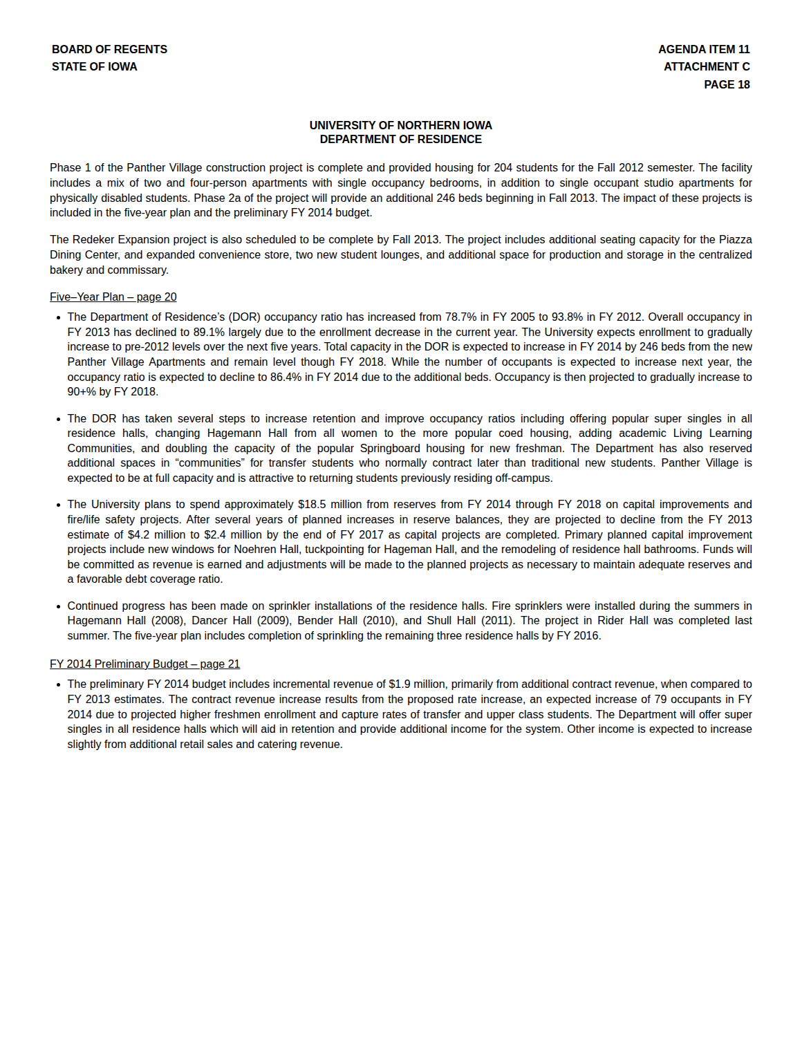| BOARD OF REGENTS | AGENDA ITEM 11 |
| STATE OF IOWA | ATTACHMENT C |
| | PAGE 18 |
UNIVERSITY OF NORTHERN IOWA
DEPARTMENT OF RESIDENCE
Phase 1 of the Panther Village construction project is complete and provided housing for 204 students for the Fall 2012 semester. The facility includes a mix of two and four-person apartments with single occupancy bedrooms, in addition to single occupant studio apartments for physically disabled students. Phase 2a of the project will provide an additional 246 beds beginning in Fall 2013. The impact of these projects is included in the five-year plan and the preliminary FY 2014 budget.
The Redeker Expansion project is also scheduled to be complete by Fall 2013. The project includes additional seating capacity for the Piazza Dining Center, and expanded convenience store, two new student lounges, and additional space for production and storage in the centralized bakery and commissary.
Five–Year Plan – page 20
The Department of Residence’s (DOR) occupancy ratio has increased from 78.7% in FY 2005 to 93.8% in FY 2012. Overall occupancy in FY 2013 has declined to 89.1% largely due to the enrollment decrease in the current year. The University expects enrollment to gradually increase to pre-2012 levels over the next five years. Total capacity in the DOR is expected to increase in FY 2014 by 246 beds from the new Panther Village Apartments and remain level though FY 2018. While the number of occupants is expected to increase next year, the occupancy ratio is expected to decline to 86.4% in FY 2014 due to the additional beds. Occupancy is then projected to gradually increase to 90+% by FY 2018.
The DOR has taken several steps to increase retention and improve occupancy ratios including offering popular super singles in all residence halls, changing Hagemann Hall from all women to the more popular coed housing, adding academic Living Learning Communities, and doubling the capacity of the popular Springboard housing for new freshman. The Department has also reserved additional spaces in “communities” for transfer students who normally contract later than traditional new students. Panther Village is expected to be at full capacity and is attractive to returning students previously residing off-campus.
The University plans to spend approximately $18.5 million from reserves from FY 2014 through FY 2018 on capital improvements and fire/life safety projects. After several years of planned increases in reserve balances, they are projected to decline from the FY 2013 estimate of $4.2 million to $2.4 million by the end of FY 2017 as capital projects are completed. Primary planned capital improvement projects include new windows for Noehren Hall, tuckpointing for Hageman Hall, and the remodeling of residence hall bathrooms. Funds will be committed as revenue is earned and adjustments will be made to the planned projects as necessary to maintain adequate reserves and a favorable debt coverage ratio.
Continued progress has been made on sprinkler installations of the residence halls. Fire sprinklers were installed during the summers in Hagemann Hall (2008), Dancer Hall (2009), Bender Hall (2010), and Shull Hall (2011). The project in Rider Hall was completed last summer. The five-year plan includes completion of sprinkling the remaining three residence halls by FY 2016.
FY 2014 Preliminary Budget – page 21
The preliminary FY 2014 budget includes incremental revenue of $1.9 million, primarily from additional contract revenue, when compared to FY 2013 estimates. The contract revenue increase results from the proposed rate increase, an expected increase of 79 occupants in FY 2014 due to projected higher freshmen enrollment and capture rates of transfer and upper class students. The Department will offer super singles in all residence halls which will aid in retention and provide additional income for the system. Other income is expected to increase slightly from additional retail sales and catering revenue.